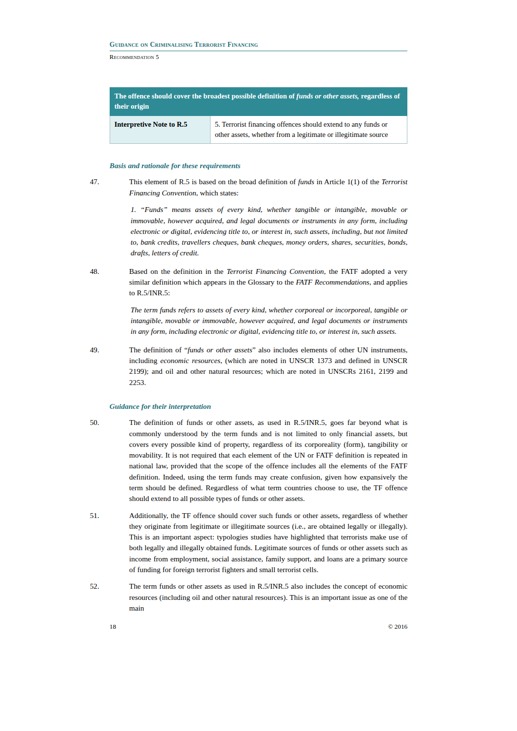Guidance on Criminalising Terrorist Financing
Recommendation 5
| The offence should cover the broadest possible definition of funds or other assets, regardless of their origin |
| Interpretive Note to R.5 | 5. Terrorist financing offences should extend to any funds or other assets, whether from a legitimate or illegitimate source |
Basis and rationale for these requirements
47. This element of R.5 is based on the broad definition of funds in Article 1(1) of the Terrorist Financing Convention, which states:
1. “Funds” means assets of every kind, whether tangible or intangible, movable or immovable, however acquired, and legal documents or instruments in any form, including electronic or digital, evidencing title to, or interest in, such assets, including, but not limited to, bank credits, travellers cheques, bank cheques, money orders, shares, securities, bonds, drafts, letters of credit.
48. Based on the definition in the Terrorist Financing Convention, the FATF adopted a very similar definition which appears in the Glossary to the FATF Recommendations, and applies to R.5/INR.5:
The term funds refers to assets of every kind, whether corporeal or incorporeal, tangible or intangible, movable or immovable, however acquired, and legal documents or instruments in any form, including electronic or digital, evidencing title to, or interest in, such assets.
49. The definition of “funds or other assets” also includes elements of other UN instruments, including economic resources, (which are noted in UNSCR 1373 and defined in UNSCR 2199); and oil and other natural resources; which are noted in UNSCRs 2161, 2199 and 2253.
Guidance for their interpretation
50. The definition of funds or other assets, as used in R.5/INR.5, goes far beyond what is commonly understood by the term funds and is not limited to only financial assets, but covers every possible kind of property, regardless of its corporeality (form), tangibility or movability. It is not required that each element of the UN or FATF definition is repeated in national law, provided that the scope of the offence includes all the elements of the FATF definition. Indeed, using the term funds may create confusion, given how expansively the term should be defined. Regardless of what term countries choose to use, the TF offence should extend to all possible types of funds or other assets.
51. Additionally, the TF offence should cover such funds or other assets, regardless of whether they originate from legitimate or illegitimate sources (i.e., are obtained legally or illegally). This is an important aspect: typologies studies have highlighted that terrorists make use of both legally and illegally obtained funds. Legitimate sources of funds or other assets such as income from employment, social assistance, family support, and loans are a primary source of funding for foreign terrorist fighters and small terrorist cells.
52. The term funds or other assets as used in R.5/INR.5 also includes the concept of economic resources (including oil and other natural resources). This is an important issue as one of the main
18 © 2016